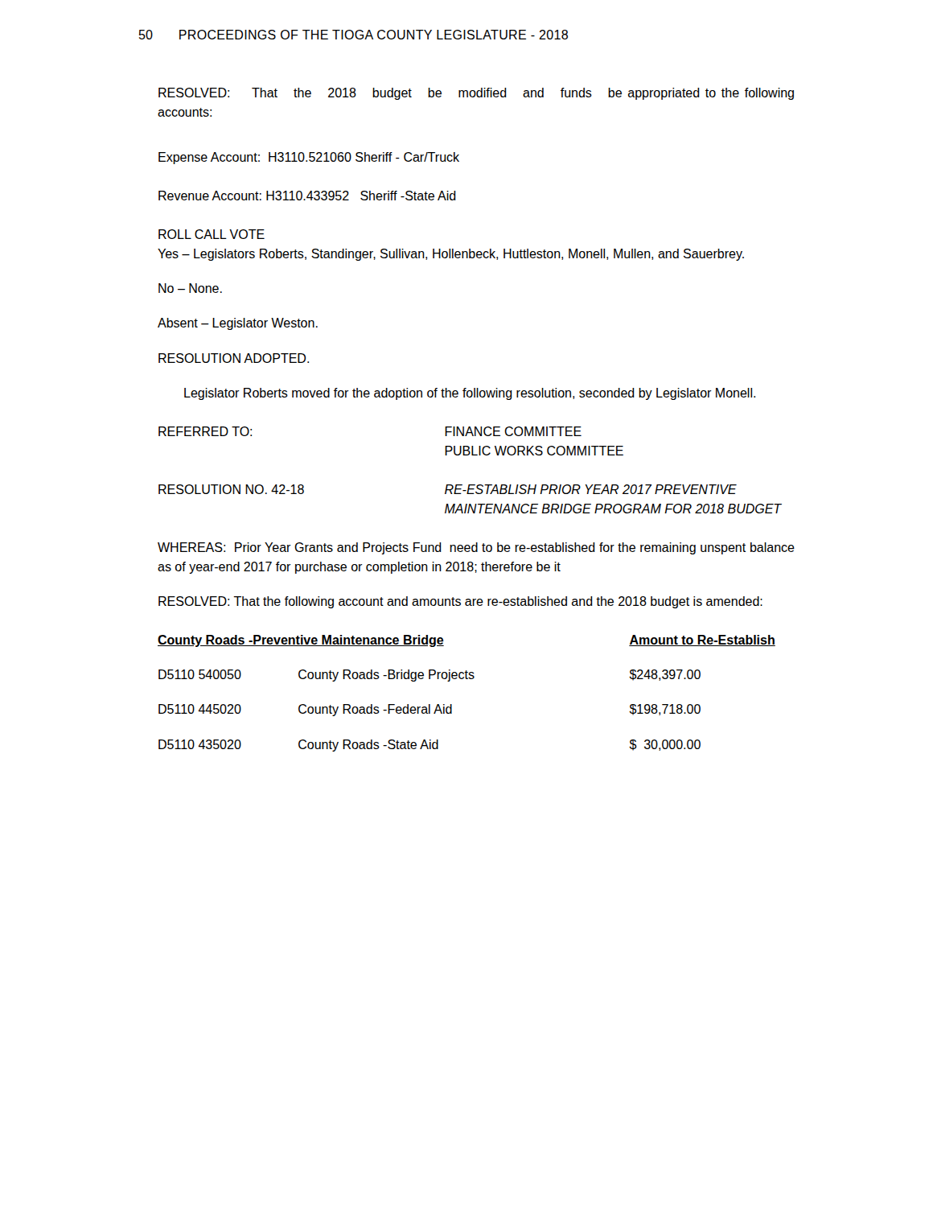50 PROCEEDINGS OF THE TIOGA COUNTY LEGISLATURE - 2018
RESOLVED: That the 2018 budget be modified and funds be appropriated to the following accounts:
Expense Account: H3110.521060 Sheriff - Car/Truck
Revenue Account: H3110.433952 Sheriff -State Aid
ROLL CALL VOTE
Yes – Legislators Roberts, Standinger, Sullivan, Hollenbeck, Huttleston, Monell, Mullen, and Sauerbrey.
No – None.
Absent – Legislator Weston.
RESOLUTION ADOPTED.
Legislator Roberts moved for the adoption of the following resolution, seconded by Legislator Monell.
| REFERRED TO: | FINANCE COMMITTEE |
| | PUBLIC WORKS COMMITTEE |
| RESOLUTION NO. 42-18 | RE-ESTABLISH PRIOR YEAR 2017 PREVENTIVE MAINTENANCE BRIDGE PROGRAM FOR 2018 BUDGET |
WHEREAS: Prior Year Grants and Projects Fund need to be re-established for the remaining unspent balance as of year-end 2017 for purchase or completion in 2018; therefore be it
RESOLVED: That the following account and amounts are re-established and the 2018 budget is amended:
| County Roads -Preventive Maintenance Bridge | Amount to Re-Establish |
| D5110 540050 | County Roads -Bridge Projects | $248,397.00 |
| D5110 445020 | County Roads -Federal Aid | $198,718.00 |
| D5110 435020 | County Roads -State Aid | $ 30,000.00 |